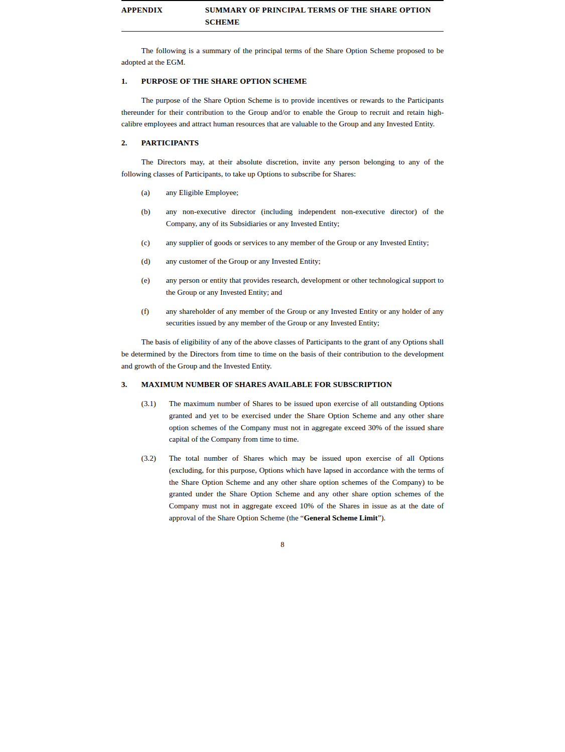APPENDIX
SUMMARY OF PRINCIPAL TERMS OF THE SHARE OPTION SCHEME
The following is a summary of the principal terms of the Share Option Scheme proposed to be adopted at the EGM.
1.
PURPOSE OF THE SHARE OPTION SCHEME
The purpose of the Share Option Scheme is to provide incentives or rewards to the Participants thereunder for their contribution to the Group and/or to enable the Group to recruit and retain high-calibre employees and attract human resources that are valuable to the Group and any Invested Entity.
2.
PARTICIPANTS
The Directors may, at their absolute discretion, invite any person belonging to any of the following classes of Participants, to take up Options to subscribe for Shares:
(a)
any Eligible Employee;
(b)
any non-executive director (including independent non-executive director) of the Company, any of its Subsidiaries or any Invested Entity;
(c)
any supplier of goods or services to any member of the Group or any Invested Entity;
(d)
any customer of the Group or any Invested Entity;
(e)
any person or entity that provides research, development or other technological support to the Group or any Invested Entity; and
(f)
any shareholder of any member of the Group or any Invested Entity or any holder of any securities issued by any member of the Group or any Invested Entity;
The basis of eligibility of any of the above classes of Participants to the grant of any Options shall be determined by the Directors from time to time on the basis of their contribution to the development and growth of the Group and the Invested Entity.
3.
MAXIMUM NUMBER OF SHARES AVAILABLE FOR SUBSCRIPTION
(3.1)
The maximum number of Shares to be issued upon exercise of all outstanding Options granted and yet to be exercised under the Share Option Scheme and any other share option schemes of the Company must not in aggregate exceed 30% of the issued share capital of the Company from time to time.
(3.2)
The total number of Shares which may be issued upon exercise of all Options (excluding, for this purpose, Options which have lapsed in accordance with the terms of the Share Option Scheme and any other share option schemes of the Company) to be granted under the Share Option Scheme and any other share option schemes of the Company must not in aggregate exceed 10% of the Shares in issue as at the date of approval of the Share Option Scheme (the “General Scheme Limit”).
8